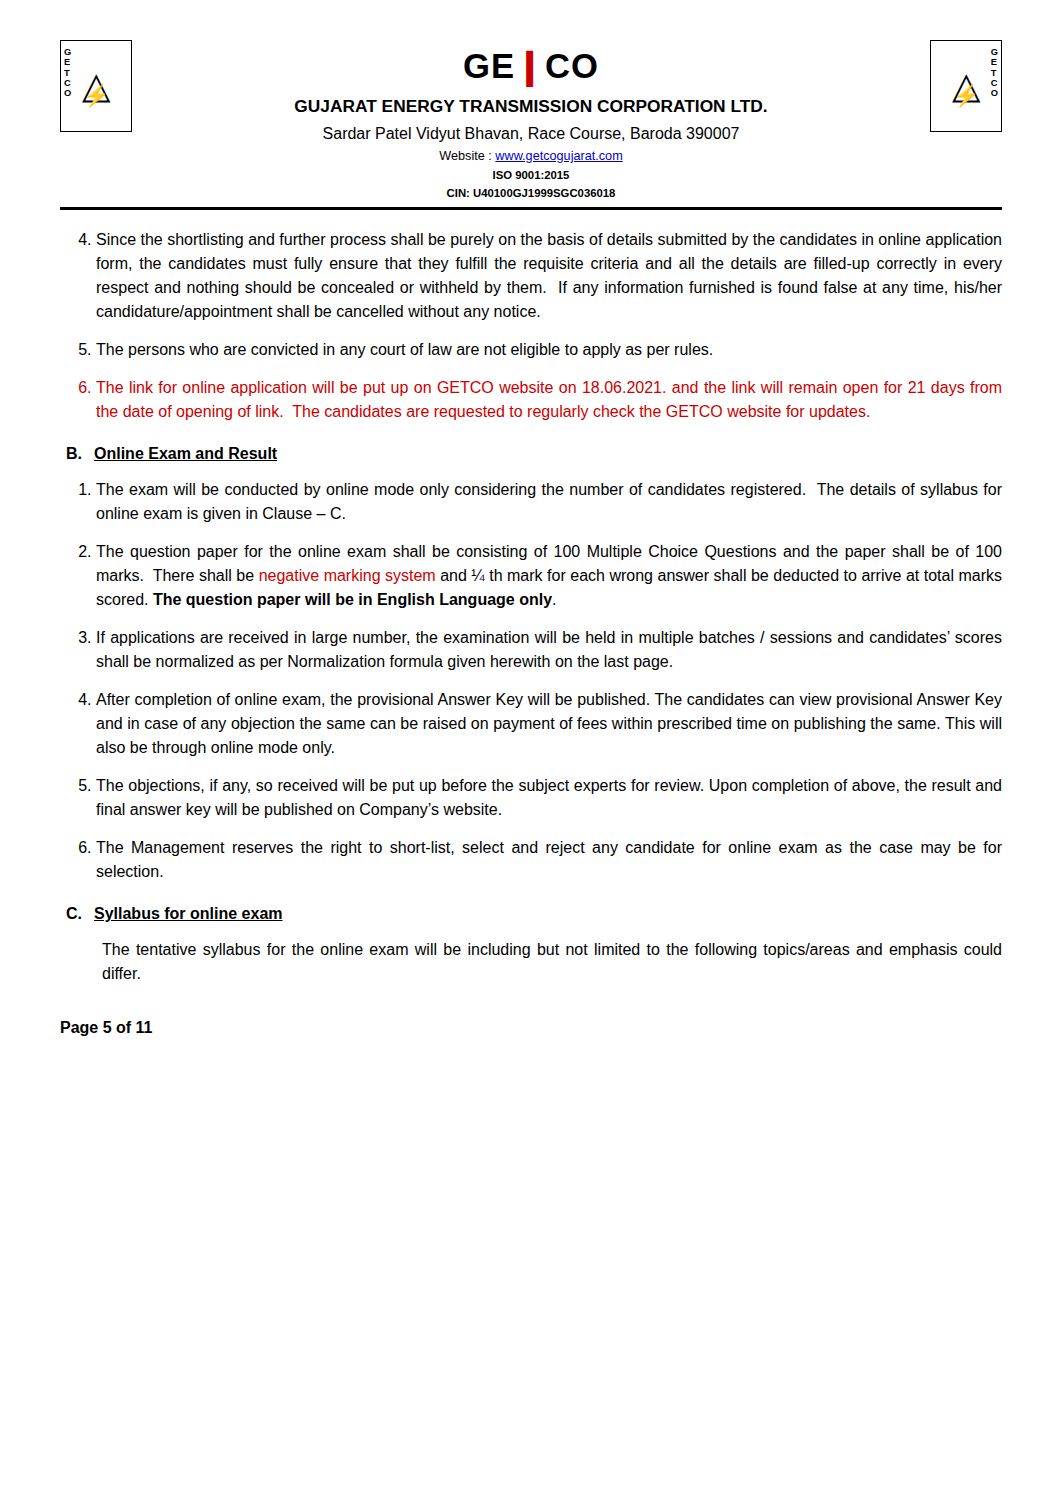G
E
T
C
O
△ ⚡
GE❙CO
GUJARAT ENERGY TRANSMISSION CORPORATION LTD.
Sardar Patel Vidyut Bhavan, Race Course, Baroda 390007
Website : www.getcogujarat.com
ISO 9001:2015
CIN: U40100GJ1999SGC036018
G
E
T
C
O
△ ⚡
Since the shortlisting and further process shall be purely on the basis of details submitted by the candidates in online application form, the candidates must fully ensure that they fulfill the requisite criteria and all the details are filled-up correctly in every respect and nothing should be concealed or withheld by them. If any information furnished is found false at any time, his/her candidature/appointment shall be cancelled without any notice.
The persons who are convicted in any court of law are not eligible to apply as per rules.
The link for online application will be put up on GETCO website on 18.06.2021. and the link will remain open for 21 days from the date of opening of link. The candidates are requested to regularly check the GETCO website for updates.
B. Online Exam and Result
The exam will be conducted by online mode only considering the number of candidates registered. The details of syllabus for online exam is given in Clause – C.
The question paper for the online exam shall be consisting of 100 Multiple Choice Questions and the paper shall be of 100 marks. There shall be negative marking system and ¼ th mark for each wrong answer shall be deducted to arrive at total marks scored. The question paper will be in English Language only.
If applications are received in large number, the examination will be held in multiple batches / sessions and candidates’ scores shall be normalized as per Normalization formula given herewith on the last page.
After completion of online exam, the provisional Answer Key will be published. The candidates can view provisional Answer Key and in case of any objection the same can be raised on payment of fees within prescribed time on publishing the same. This will also be through online mode only.
The objections, if any, so received will be put up before the subject experts for review. Upon completion of above, the result and final answer key will be published on Company’s website.
The Management reserves the right to short-list, select and reject any candidate for online exam as the case may be for selection.
C. Syllabus for online exam
The tentative syllabus for the online exam will be including but not limited to the following topics/areas and emphasis could differ.
Page 5 of 11